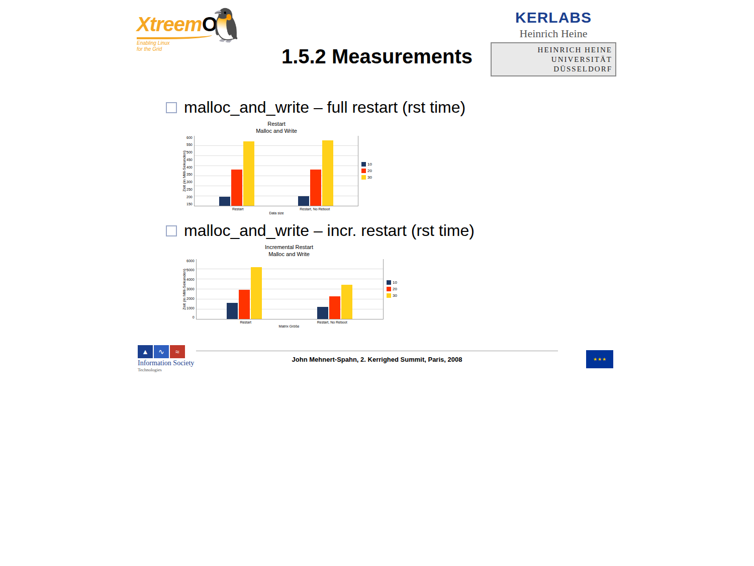Xtreem OS
Enabling Linux
for the Grid
🐧
KERLABS
Heinrich Heine
HEINRICH HEINE
UNIVERSITÄT
DÜSSELDORF
1.5.2 Measurements
malloc_and_write – full restart (rst time)
Restart
Malloc and Write
Zeit (in Milli-Sekunden)
600550500450 400350300250 200150
10
20
30
Restart Restart, No Reboot
Data size
malloc_and_write – incr. restart (rst time)
Incremental Restart
Malloc and Write
Zeit (in Milli-Sekunden)
600050004000 3000200010000
10
20
30
Restart Restart, No Reboot
Matrix Größe
John Mehnert-Spahn, 2. Kerrighed Summit, Paris, 2008
▲∿≈
Information SocietyTechnologies
★★★